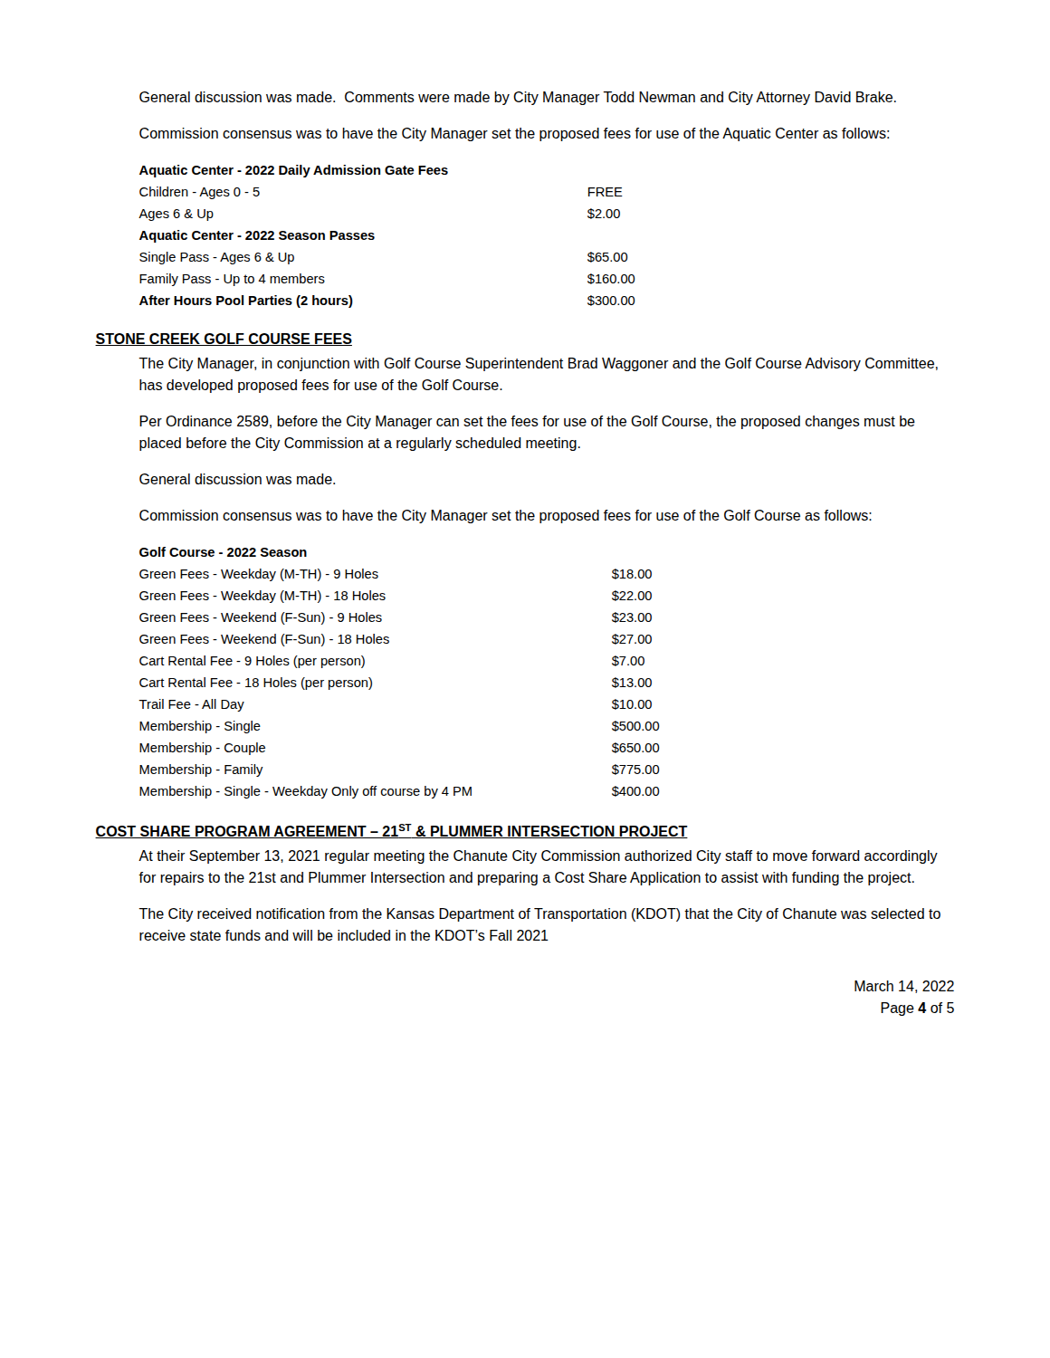General discussion was made. Comments were made by City Manager Todd Newman and City Attorney David Brake.
Commission consensus was to have the City Manager set the proposed fees for use of the Aquatic Center as follows:
| Aquatic Center - 2022 Daily Admission Gate Fees | |
| Children - Ages 0 - 5 | FREE |
| Ages 6 & Up | $2.00 |
| Aquatic Center - 2022 Season Passes | |
| Single Pass - Ages 6 & Up | $65.00 |
| Family Pass - Up to 4 members | $160.00 |
| After Hours Pool Parties (2 hours) | $300.00 |
STONE CREEK GOLF COURSE FEES
The City Manager, in conjunction with Golf Course Superintendent Brad Waggoner and the Golf Course Advisory Committee, has developed proposed fees for use of the Golf Course.
Per Ordinance 2589, before the City Manager can set the fees for use of the Golf Course, the proposed changes must be placed before the City Commission at a regularly scheduled meeting.
General discussion was made.
Commission consensus was to have the City Manager set the proposed fees for use of the Golf Course as follows:
| Golf Course - 2022 Season | |
| Green Fees - Weekday (M-TH) - 9 Holes | $18.00 |
| Green Fees - Weekday (M-TH) - 18 Holes | $22.00 |
| Green Fees - Weekend (F-Sun) - 9 Holes | $23.00 |
| Green Fees - Weekend (F-Sun) - 18 Holes | $27.00 |
| Cart Rental Fee - 9 Holes (per person) | $7.00 |
| Cart Rental Fee - 18 Holes (per person) | $13.00 |
| Trail Fee - All Day | $10.00 |
| Membership - Single | $500.00 |
| Membership - Couple | $650.00 |
| Membership - Family | $775.00 |
| Membership - Single - Weekday Only off course by 4 PM | $400.00 |
COST SHARE PROGRAM AGREEMENT – 21ST & PLUMMER INTERSECTION PROJECT
At their September 13, 2021 regular meeting the Chanute City Commission authorized City staff to move forward accordingly for repairs to the 21st and Plummer Intersection and preparing a Cost Share Application to assist with funding the project.
The City received notification from the Kansas Department of Transportation (KDOT) that the City of Chanute was selected to receive state funds and will be included in the KDOT’s Fall 2021
March 14, 2022
Page 4 of 5